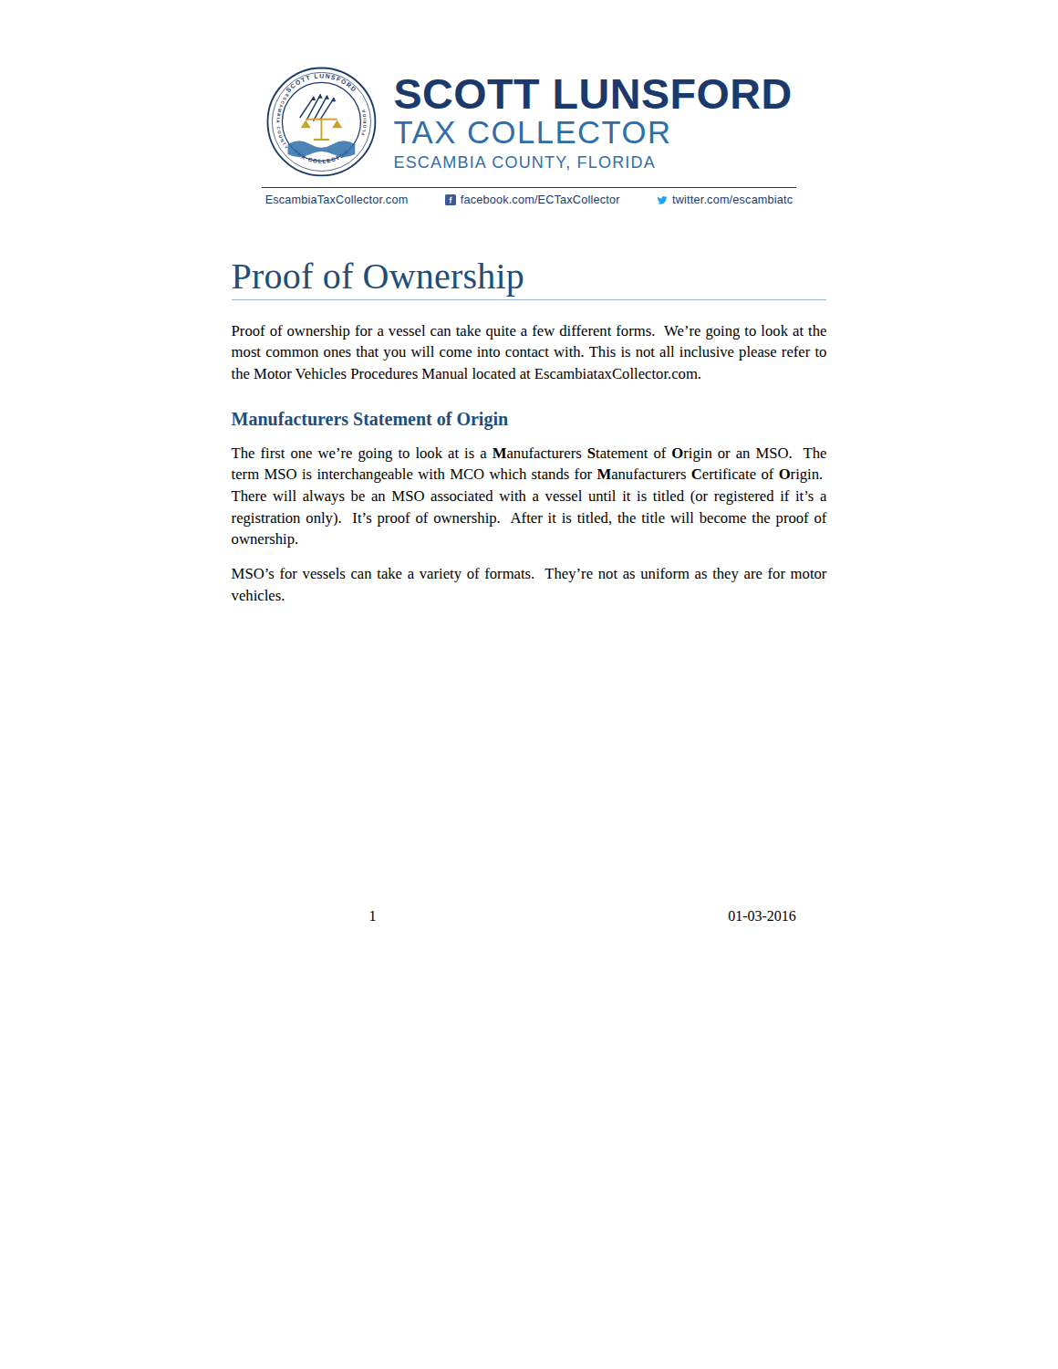SCOTT LUNSFORD TAX COLLECTOR ESCAMBIA COUNTY FLORIDA
SCOTT LUNSFORD
TAX COLLECTOR
ESCAMBIA COUNTY, FLORIDA
EscambiaTaxCollector.com facebook.com/ECTaxCollector twitter.com/escambiatc
Proof of Ownership
Proof of ownership for a vessel can take quite a few different forms. We’re going to look at the most common ones that you will come into contact with. This is not all inclusive please refer to the Motor Vehicles Procedures Manual located at EscambiataxCollector.com.
Manufacturers Statement of Origin
The first one we’re going to look at is a Manufacturers Statement of Origin or an MSO. The term MSO is interchangeable with MCO which stands for Manufacturers Certificate of Origin. There will always be an MSO associated with a vessel until it is titled (or registered if it’s a registration only). It’s proof of ownership. After it is titled, the title will become the proof of ownership.
MSO’s for vessels can take a variety of formats. They’re not as uniform as they are for motor vehicles.
1
01-03-2016